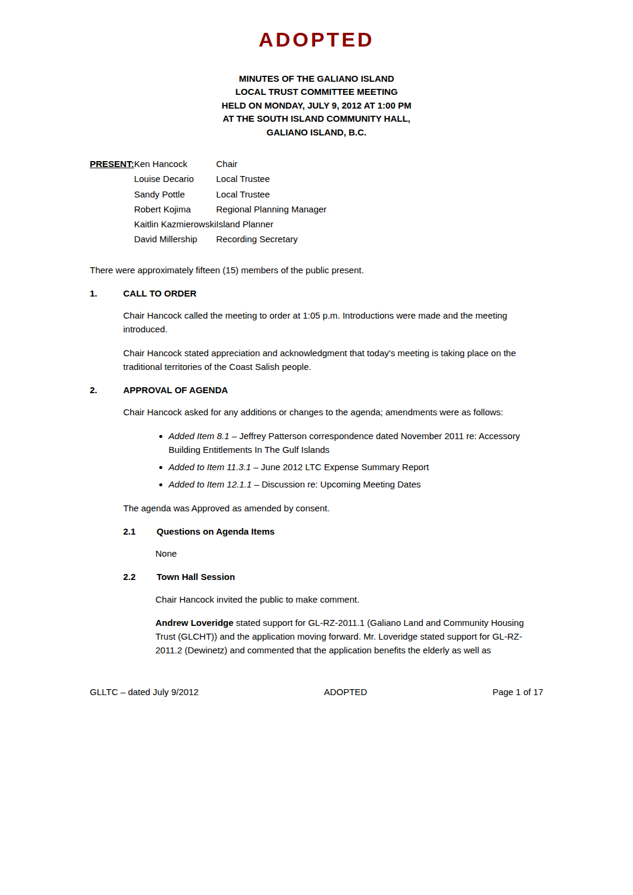ADOPTED
Minutes of the Galiano Island
Local Trust Committee Meeting
Held on Monday, July 9, 2012 at 1:00 PM
At the South Island Community Hall,
Galiano Island, B.C.
| PRESENT: | Ken Hancock | Chair |
| | Louise Decario | Local Trustee |
| | Sandy Pottle | Local Trustee |
| | Robert Kojima | Regional Planning Manager |
| | Kaitlin Kazmierowski | Island Planner |
| | David Millership | Recording Secretary |
There were approximately fifteen (15) members of the public present.
1. CALL TO ORDER
Chair Hancock called the meeting to order at 1:05 p.m. Introductions were made and the meeting introduced.
Chair Hancock stated appreciation and acknowledgment that today's meeting is taking place on the traditional territories of the Coast Salish people.
2. APPROVAL OF AGENDA
Chair Hancock asked for any additions or changes to the agenda; amendments were as follows:
Added Item 8.1 – Jeffrey Patterson correspondence dated November 2011 re: Accessory Building Entitlements In The Gulf Islands
Added to Item 11.3.1 – June 2012 LTC Expense Summary Report
Added to Item 12.1.1 – Discussion re: Upcoming Meeting Dates
The agenda was Approved as amended by consent.
2.1 Questions on Agenda Items
None
2.2 Town Hall Session
Chair Hancock invited the public to make comment.
Andrew Loveridge stated support for GL-RZ-2011.1 (Galiano Land and Community Housing Trust (GLCHT)) and the application moving forward. Mr. Loveridge stated support for GL-RZ-2011.2 (Dewinetz) and commented that the application benefits the elderly as well as
GLLTC – dated July 9/2012 ADOPTED Page 1 of 17